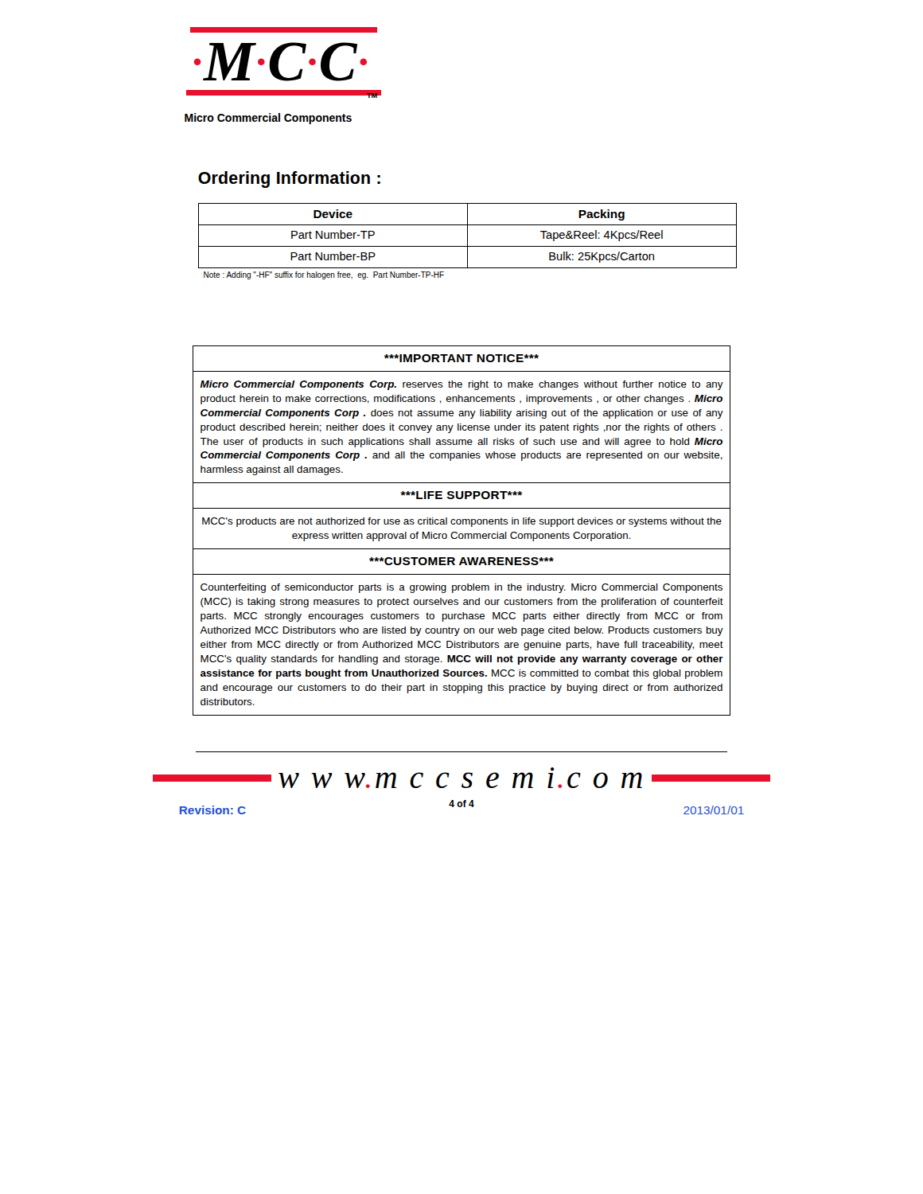·M·C·C·
TM
Micro Commercial Components
Ordering Information :
| Device | Packing |
| --- | --- |
| Part Number-TP | Tape&Reel: 4Kpcs/Reel |
| Part Number-BP | Bulk: 25Kpcs/Carton |
Note : Adding "-HF" suffix for halogen free, eg. Part Number-TP-HF
| ***IMPORTANT NOTICE*** |
| Micro Commercial Components Corp. reserves the right to make changes without further notice to any product herein to make corrections, modifications , enhancements , improvements , or other changes . Micro Commercial Components Corp . does not assume any liability arising out of the application or use of any product described herein; neither does it convey any license under its patent rights ,nor the rights of others . The user of products in such applications shall assume all risks of such use and will agree to hold Micro Commercial Components Corp . and all the companies whose products are represented on our website, harmless against all damages. |
| ***LIFE SUPPORT*** |
| MCC's products are not authorized for use as critical components in life support devices or systems without the express written approval of Micro Commercial Components Corporation. |
| ***CUSTOMER AWARENESS*** |
| Counterfeiting of semiconductor parts is a growing problem in the industry. Micro Commercial Components (MCC) is taking strong measures to protect ourselves and our customers from the proliferation of counterfeit parts. MCC strongly encourages customers to purchase MCC parts either directly from MCC or from Authorized MCC Distributors who are listed by country on our web page cited below. Products customers buy either from MCC directly or from Authorized MCC Distributors are genuine parts, have full traceability, meet MCC's quality standards for handling and storage. MCC will not provide any warranty coverage or other assistance for parts bought from Unauthorized Sources. MCC is committed to combat this global problem and encourage our customers to do their part in stopping this practice by buying direct or from authorized distributors. |
w w w. m c c s e m i. c o m
4 of 4
Revision: C
2013/01/01